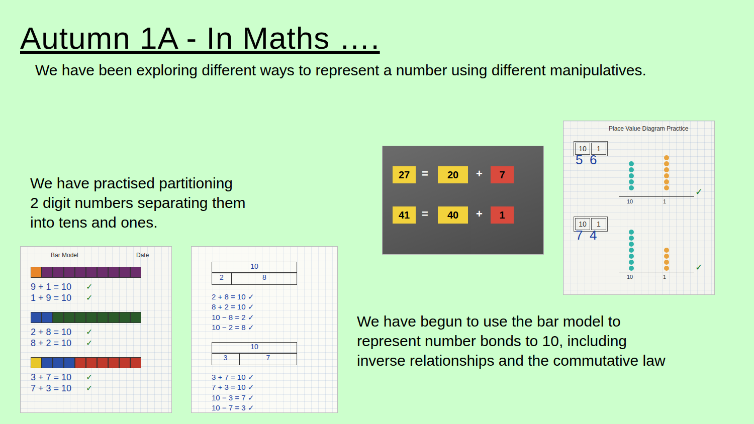Autumn 1A - In Maths ….
We have been exploring different ways to represent a number using different manipulatives.
We have practised partitioning
2 digit numbers separating them
into tens and ones.
We have begun to use the bar model to represent number bonds to 10, including inverse relationships and the commutative law
27
=
20
+
7
41
=
40
+
1
Place Value Diagram Practice
| 10 | 1 |
5 6
10 1 ✓
| 10 | 1 |
7 4
10 1 ✓
Bar Model
Date
9 + 1 = 10 ✓ 1 + 9 = 10 ✓
2 + 8 = 10 ✓ 8 + 2 = 10 ✓
3 + 7 = 10 ✓ 7 + 3 = 10 ✓
10
2
8
2 + 8 = 10 ✓
8 + 2 = 10 ✓
10 − 8 = 2 ✓
10 − 2 = 8 ✓
10
3
7
3 + 7 = 10 ✓
7 + 3 = 10 ✓
10 − 3 = 7 ✓
10 − 7 = 3 ✓